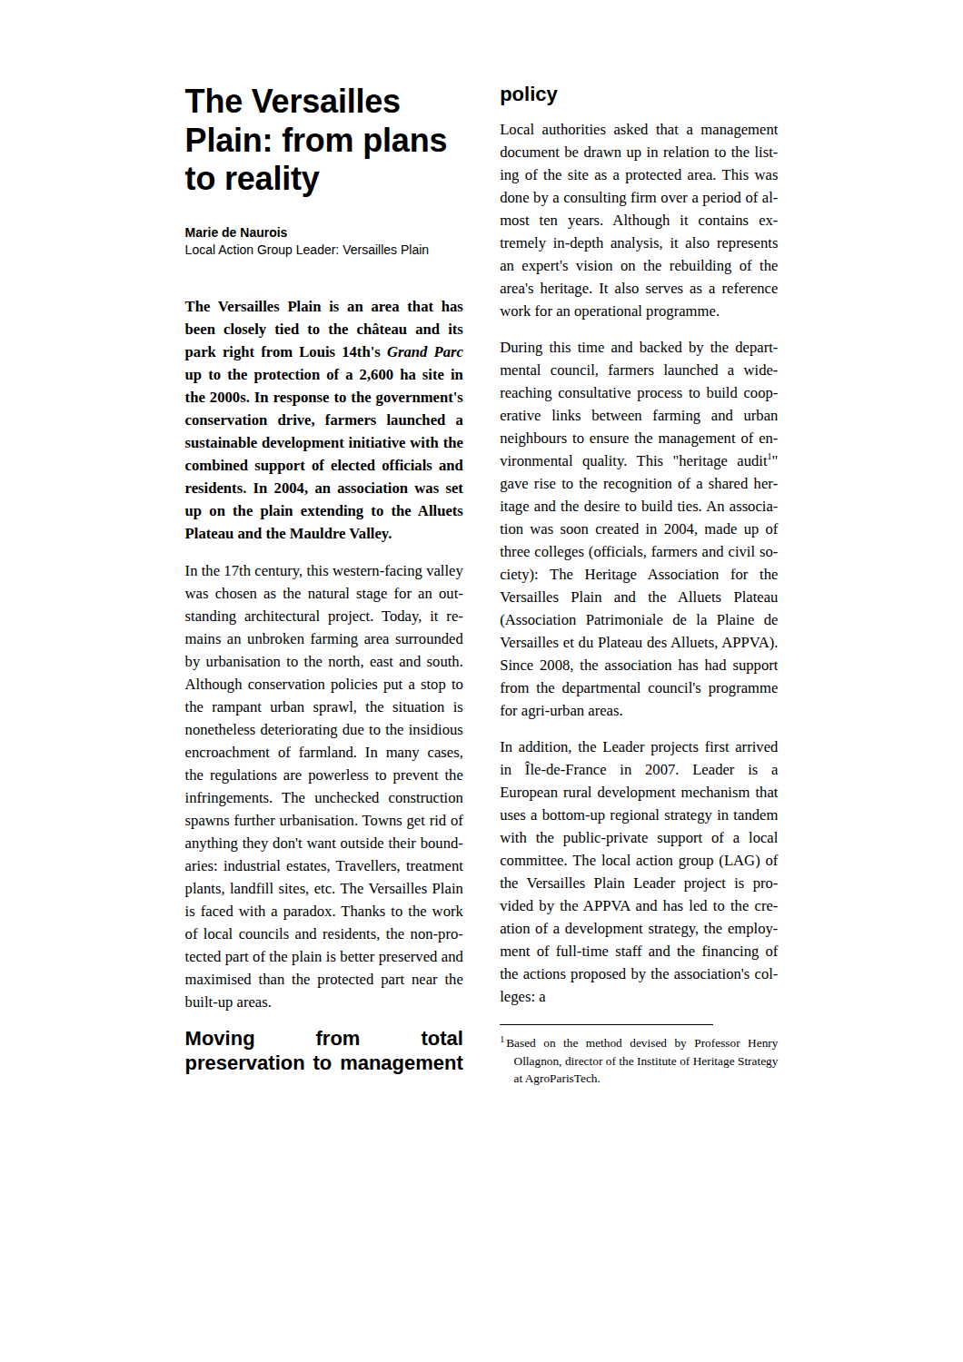The Versailles Plain: from plans to reality
Marie de Naurois
Local Action Group Leader: Versailles Plain
The Versailles Plain is an area that has been closely tied to the château and its park right from Louis 14th's Grand Parc up to the protection of a 2,600 ha site in the 2000s. In response to the government's conservation drive, farmers launched a sustainable development initiative with the combined support of elected officials and residents. In 2004, an association was set up on the plain extending to the Alluets Plateau and the Mauldre Valley.
In the 17th century, this western-facing valley was chosen as the natural stage for an outstanding architectural project. Today, it remains an unbroken farming area surrounded by urbanisation to the north, east and south. Although conservation policies put a stop to the rampant urban sprawl, the situation is nonetheless deteriorating due to the insidious encroachment of farmland. In many cases, the regulations are powerless to prevent the infringements. The unchecked construction spawns further urbanisation. Towns get rid of anything they don't want outside their boundaries: industrial estates, Travellers, treatment plants, landfill sites, etc. The Versailles Plain is faced with a paradox. Thanks to the work of local councils and residents, the non-protected part of the plain is better preserved and maximised than the protected part near the built-up areas.
Moving from total preservation to management policy
Local authorities asked that a management document be drawn up in relation to the listing of the site as a protected area. This was done by a consulting firm over a period of almost ten years. Although it contains extremely in-depth analysis, it also represents an expert's vision on the rebuilding of the area's heritage. It also serves as a reference work for an operational programme.
During this time and backed by the departmental council, farmers launched a wide-reaching consultative process to build cooperative links between farming and urban neighbours to ensure the management of environmental quality. This "heritage audit1" gave rise to the recognition of a shared heritage and the desire to build ties. An association was soon created in 2004, made up of three colleges (officials, farmers and civil society): The Heritage Association for the Versailles Plain and the Alluets Plateau (Association Patrimoniale de la Plaine de Versailles et du Plateau des Alluets, APPVA). Since 2008, the association has had support from the departmental council's programme for agri-urban areas.
In addition, the Leader projects first arrived in Île-de-France in 2007. Leader is a European rural development mechanism that uses a bottom-up regional strategy in tandem with the public-private support of a local committee. The local action group (LAG) of the Versailles Plain Leader project is provided by the APPVA and has led to the creation of a development strategy, the employment of full-time staff and the financing of the actions proposed by the association's colleges: a
1 Based on the method devised by Professor Henry Ollagnon, director of the Institute of Heritage Strategy at AgroParisTech.